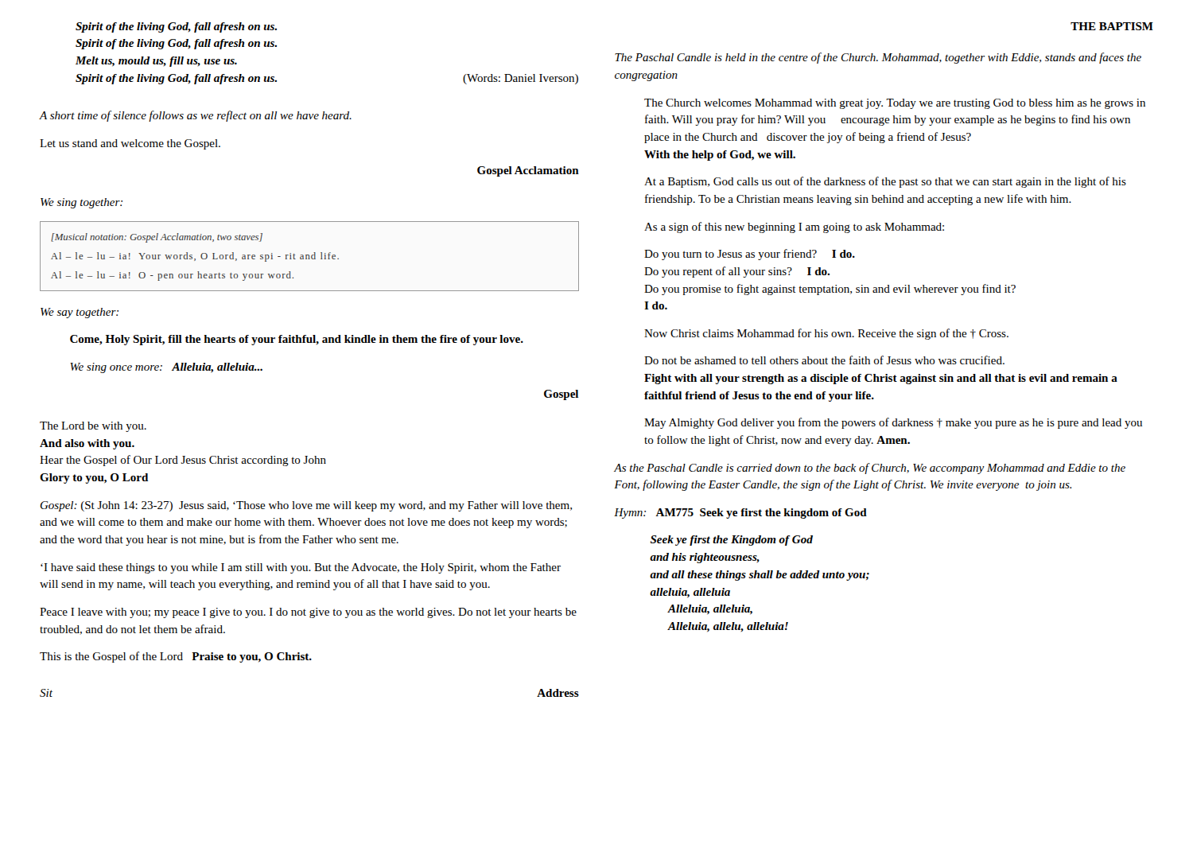Spirit of the living God, fall afresh on us.
Spirit of the living God, fall afresh on us.
Melt us, mould us, fill us, use us.
Spirit of the living God, fall afresh on us. (Words: Daniel Iverson)
A short time of silence follows as we reflect on all we have heard.
Let us stand and welcome the Gospel.
Gospel Acclamation
We sing together:
[Musical notation: Gospel Acclamation, two staves] Al – le – lu – ia! Your words, O Lord, are spi - rit and life. Al – le – lu – ia! O - pen our hearts to your word.
We say together:
Come, Holy Spirit, fill the hearts of your faithful, and kindle in them the fire of your love.
We sing once more: Alleluia, alleluia...
Gospel
The Lord be with you.
And also with you.
Hear the Gospel of Our Lord Jesus Christ according to John
Glory to you, O Lord
Gospel: (St John 14: 23-27) Jesus said, ‘Those who love me will keep my word, and my Father will love them, and we will come to them and make our home with them. Whoever does not love me does not keep my words; and the word that you hear is not mine, but is from the Father who sent me.
‘I have said these things to you while I am still with you. But the Advocate, the Holy Spirit, whom the Father will send in my name, will teach you everything, and remind you of all that I have said to you.
Peace I leave with you; my peace I give to you. I do not give to you as the world gives. Do not let your hearts be troubled, and do not let them be afraid.
This is the Gospel of the Lord Praise to you, O Christ.
Sit Address
THE BAPTISM
The Paschal Candle is held in the centre of the Church. Mohammad, together with Eddie, stands and faces the congregation
The Church welcomes Mohammad with great joy. Today we are trusting God to bless him as he grows in faith. Will you pray for him? Will you encourage him by your example as he begins to find his own place in the Church and discover the joy of being a friend of Jesus?
With the help of God, we will.
At a Baptism, God calls us out of the darkness of the past so that we can start again in the light of his friendship. To be a Christian means leaving sin behind and accepting a new life with him.
As a sign of this new beginning I am going to ask Mohammad:
Do you turn to Jesus as your friend? I do.
Do you repent of all your sins? I do.
Do you promise to fight against temptation, sin and evil wherever you find it?
I do.
Now Christ claims Mohammad for his own. Receive the sign of the † Cross.
Do not be ashamed to tell others about the faith of Jesus who was crucified.
Fight with all your strength as a disciple of Christ against sin and all that is evil and remain a faithful friend of Jesus to the end of your life.
May Almighty God deliver you from the powers of darkness † make you pure as he is pure and lead you to follow the light of Christ, now and every day. Amen.
As the Paschal Candle is carried down to the back of Church, We accompany Mohammad and Eddie to the Font, following the Easter Candle, the sign of the Light of Christ. We invite everyone to join us.
Hymn: AM775 Seek ye first the kingdom of God
Seek ye first the Kingdom of God
and his righteousness,
and all these things shall be added unto you;
alleluia, alleluia Alleluia, alleluia,
Alleluia, allelu, alleluia!